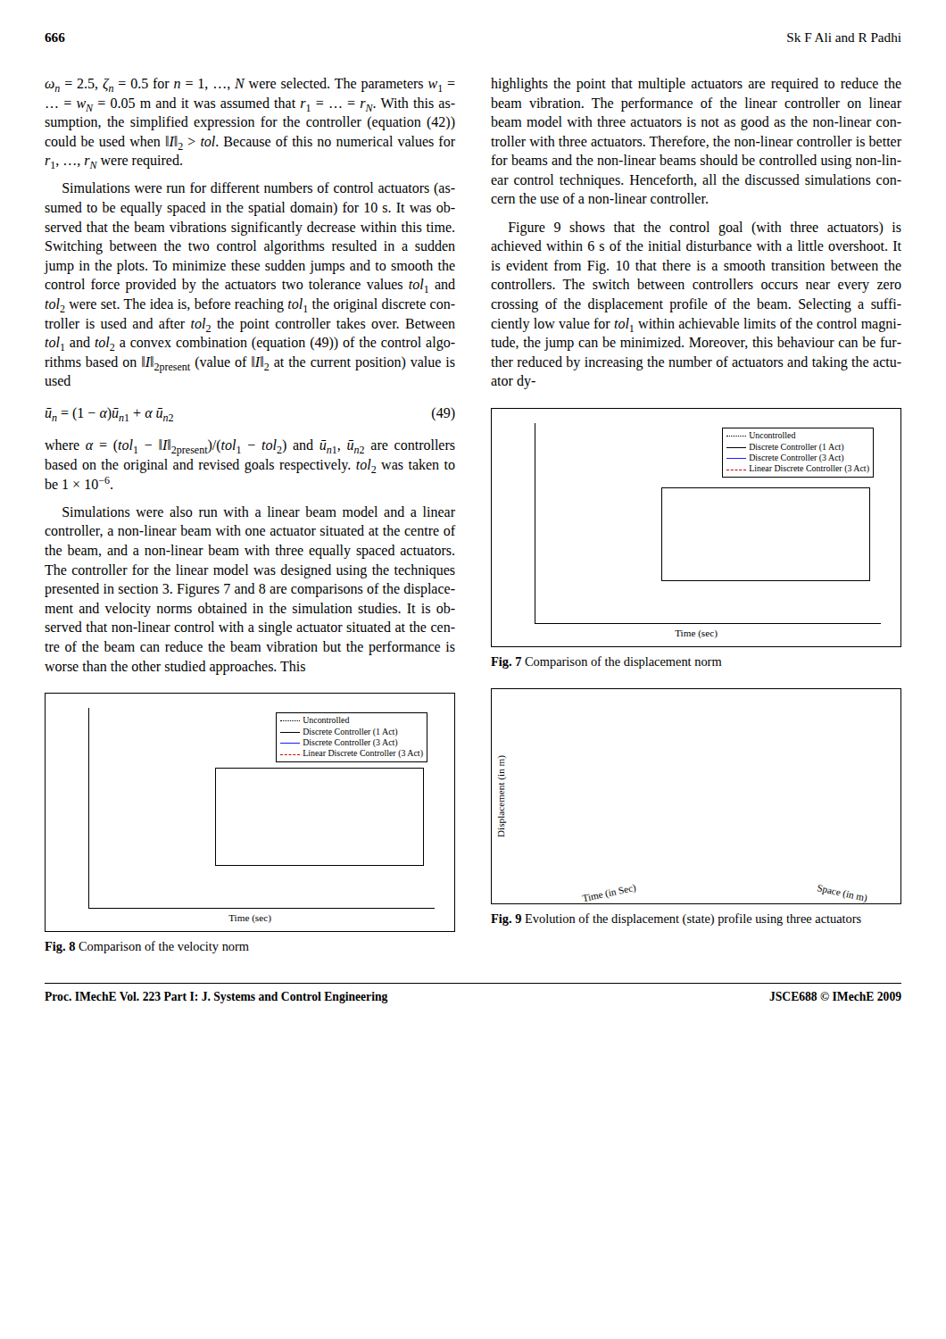666 Sk F Ali and R Padhi
ωn = 2.5, ζn = 0.5 for n = 1, …, N were selected. The parameters w1 = … = wN = 0.05 m and it was assumed that r1 = … = rN. With this assumption, the simplified expression for the controller (equation (42)) could be used when ‖I‖2 > tol. Because of this no numerical values for r1, …, rN were required.
Simulations were run for different numbers of control actuators (assumed to be equally spaced in the spatial domain) for 10 s. It was observed that the beam vibrations significantly decrease within this time. Switching between the two control algorithms resulted in a sudden jump in the plots. To minimize these sudden jumps and to smooth the control force provided by the actuators two tolerance values tol1 and tol2 were set. The idea is, before reaching tol1 the original discrete controller is used and after tol2 the point controller takes over. Between tol1 and tol2 a convex combination (equation (49)) of the control algorithms based on ‖I‖2present (value of ‖I‖2 at the current position) value is used
ūn = (1 − α)ūn1 + α ūn2 (49)
where α = (tol1 − ‖I‖2present)/(tol1 − tol2) and ūn1, ūn2 are controllers based on the original and revised goals respectively. tol2 was taken to be 1 × 10−6.
Simulations were also run with a linear beam model and a linear controller, a non-linear beam with one actuator situated at the centre of the beam, and a non-linear beam with three equally spaced actuators. The controller for the linear model was designed using the techniques presented in section 3. Figures 7 and 8 are comparisons of the displacement and velocity norms obtained in the simulation studies. It is observed that non-linear control with a single actuator situated at the centre of the beam can reduce the beam vibration but the performance is worse than the other studied approaches. This
Norm of Velocity along Space (m/s)
Uncontrolled
Discrete Controller (1 Act)
Discrete Controller (3 Act)
Linear Discrete Controller (3 Act)
Time (sec)
Fig. 8 Comparison of the velocity norm
highlights the point that multiple actuators are required to reduce the beam vibration. The performance of the linear controller on linear beam model with three actuators is not as good as the non-linear controller with three actuators. Therefore, the non-linear controller is better for beams and the non-linear beams should be controlled using non-linear control techniques. Henceforth, all the discussed simulations concern the use of a non-linear controller.
Figure 9 shows that the control goal (with three actuators) is achieved within 6 s of the initial disturbance with a little overshoot. It is evident from Fig. 10 that there is a smooth transition between the controllers. The switch between controllers occurs near every zero crossing of the displacement profile of the beam. Selecting a sufficiently low value for tol1 within achievable limits of the control magnitude, the jump can be minimized. Moreover, this behaviour can be further reduced by increasing the number of actuators and taking the actuator dy-
Norm of Displacement along Space (m)
Uncontrolled
Discrete Controller (1 Act)
Discrete Controller (3 Act)
Linear Discrete Controller (3 Act)
Time (sec)
Fig. 7 Comparison of the displacement norm
Displacement (in m) Time (in Sec) Space (in m)
Fig. 9 Evolution of the displacement (state) profile using three actuators
Proc. IMechE Vol. 223 Part I: J. Systems and Control Engineering JSCE688 © IMechE 2009